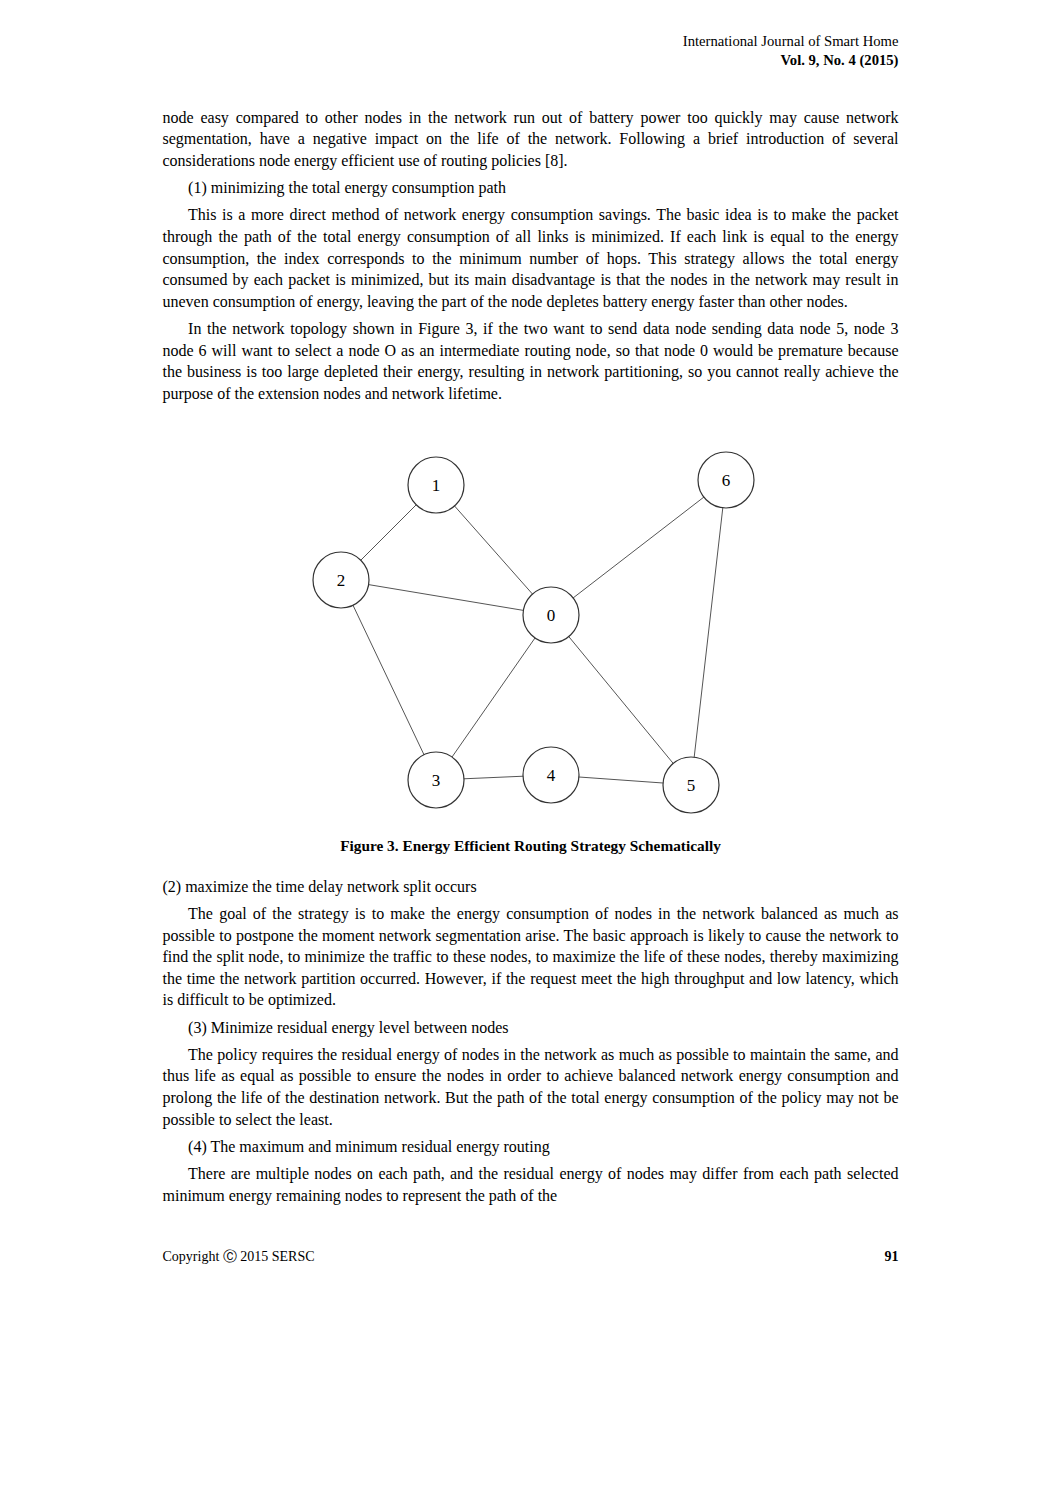International Journal of Smart Home Vol. 9, No. 4 (2015)
node easy compared to other nodes in the network run out of battery power too quickly may cause network segmentation, have a negative impact on the life of the network. Following a brief introduction of several considerations node energy efficient use of routing policies [8].
(1) minimizing the total energy consumption path
This is a more direct method of network energy consumption savings. The basic idea is to make the packet through the path of the total energy consumption of all links is minimized. If each link is equal to the energy consumption, the index corresponds to the minimum number of hops. This strategy allows the total energy consumed by each packet is minimized, but its main disadvantage is that the nodes in the network may result in uneven consumption of energy, leaving the part of the node depletes battery energy faster than other nodes.
In the network topology shown in Figure 3, if the two want to send data node sending data node 5, node 3 node 6 will want to select a node O as an intermediate routing node, so that node 0 would be premature because the business is too large depleted their energy, resulting in network partitioning, so you cannot really achieve the purpose of the extension nodes and network lifetime.
1 6 2 0 3 4 5
Figure 3. Energy Efficient Routing Strategy Schematically
(2) maximize the time delay network split occurs
The goal of the strategy is to make the energy consumption of nodes in the network balanced as much as possible to postpone the moment network segmentation arise. The basic approach is likely to cause the network to find the split node, to minimize the traffic to these nodes, to maximize the life of these nodes, thereby maximizing the time the network partition occurred. However, if the request meet the high throughput and low latency, which is difficult to be optimized.
(3) Minimize residual energy level between nodes
The policy requires the residual energy of nodes in the network as much as possible to maintain the same, and thus life as equal as possible to ensure the nodes in order to achieve balanced network energy consumption and prolong the life of the destination network. But the path of the total energy consumption of the policy may not be possible to select the least.
(4) The maximum and minimum residual energy routing
There are multiple nodes on each path, and the residual energy of nodes may differ from each path selected minimum energy remaining nodes to represent the path of the
Copyright Ⓒ 2015 SERSC 91